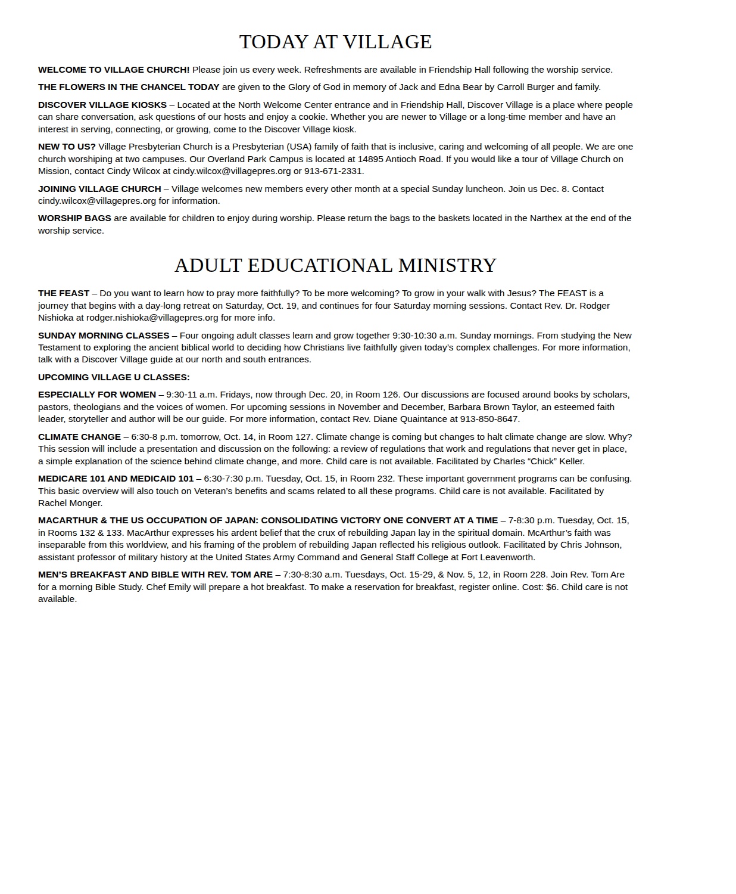TODAY AT VILLAGE
WELCOME TO VILLAGE CHURCH! Please join us every week. Refreshments are available in Friendship Hall following the worship service.
THE FLOWERS IN THE CHANCEL TODAY are given to the Glory of God in memory of Jack and Edna Bear by Carroll Burger and family.
DISCOVER VILLAGE KIOSKS – Located at the North Welcome Center entrance and in Friendship Hall, Discover Village is a place where people can share conversation, ask questions of our hosts and enjoy a cookie. Whether you are newer to Village or a long-time member and have an interest in serving, connecting, or growing, come to the Discover Village kiosk.
NEW TO US? Village Presbyterian Church is a Presbyterian (USA) family of faith that is inclusive, caring and welcoming of all people. We are one church worshiping at two campuses. Our Overland Park Campus is located at 14895 Antioch Road. If you would like a tour of Village Church on Mission, contact Cindy Wilcox at cindy.wilcox@villagepres.org or 913-671-2331.
JOINING VILLAGE CHURCH – Village welcomes new members every other month at a special Sunday luncheon. Join us Dec. 8. Contact cindy.wilcox@villagepres.org for information.
WORSHIP BAGS are available for children to enjoy during worship. Please return the bags to the baskets located in the Narthex at the end of the worship service.
ADULT EDUCATIONAL MINISTRY
THE FEAST – Do you want to learn how to pray more faithfully? To be more welcoming? To grow in your walk with Jesus? The FEAST is a journey that begins with a day-long retreat on Saturday, Oct. 19, and continues for four Saturday morning sessions. Contact Rev. Dr. Rodger Nishioka at rodger.nishioka@villagepres.org for more info.
SUNDAY MORNING CLASSES – Four ongoing adult classes learn and grow together 9:30-10:30 a.m. Sunday mornings. From studying the New Testament to exploring the ancient biblical world to deciding how Christians live faithfully given today’s complex challenges. For more information, talk with a Discover Village guide at our north and south entrances.
UPCOMING VILLAGE U CLASSES:
ESPECIALLY FOR WOMEN – 9:30-11 a.m. Fridays, now through Dec. 20, in Room 126. Our discussions are focused around books by scholars, pastors, theologians and the voices of women. For upcoming sessions in November and December, Barbara Brown Taylor, an esteemed faith leader, storyteller and author will be our guide. For more information, contact Rev. Diane Quaintance at 913-850-8647.
CLIMATE CHANGE – 6:30-8 p.m. tomorrow, Oct. 14, in Room 127. Climate change is coming but changes to halt climate change are slow. Why? This session will include a presentation and discussion on the following: a review of regulations that work and regulations that never get in place, a simple explanation of the science behind climate change, and more. Child care is not available. Facilitated by Charles “Chick” Keller.
MEDICARE 101 AND MEDICAID 101 – 6:30-7:30 p.m. Tuesday, Oct. 15, in Room 232. These important government programs can be confusing. This basic overview will also touch on Veteran’s benefits and scams related to all these programs. Child care is not available. Facilitated by Rachel Monger.
MACARTHUR & THE US OCCUPATION OF JAPAN: CONSOLIDATING VICTORY ONE CONVERT AT A TIME – 7-8:30 p.m. Tuesday, Oct. 15, in Rooms 132 & 133. MacArthur expresses his ardent belief that the crux of rebuilding Japan lay in the spiritual domain. McArthur’s faith was inseparable from this worldview, and his framing of the problem of rebuilding Japan reflected his religious outlook. Facilitated by Chris Johnson, assistant professor of military history at the United States Army Command and General Staff College at Fort Leavenworth.
MEN’S BREAKFAST AND BIBLE WITH REV. TOM ARE – 7:30-8:30 a.m. Tuesdays, Oct. 15-29, & Nov. 5, 12, in Room 228. Join Rev. Tom Are for a morning Bible Study. Chef Emily will prepare a hot breakfast. To make a reservation for breakfast, register online. Cost: $6. Child care is not available.